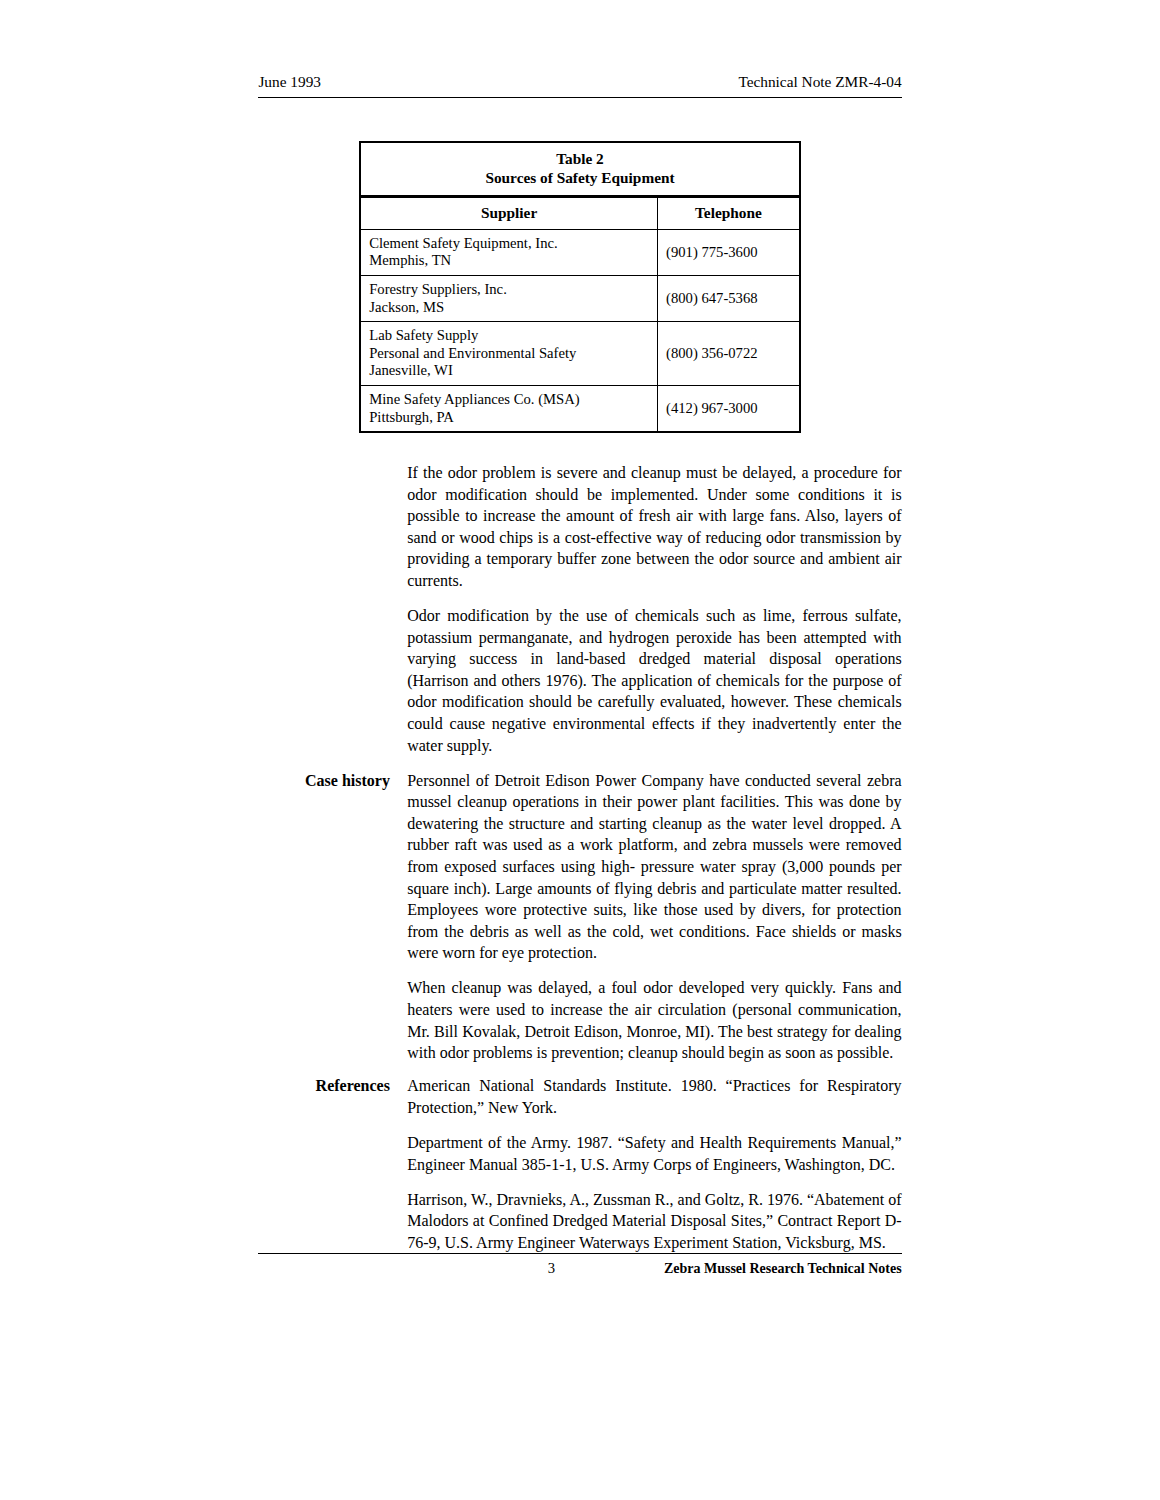June 1993
Technical Note ZMR-4-04
Table 2 Sources of Safety Equipment
| Supplier | Telephone |
| --- | --- |
| Clement Safety Equipment, Inc. Memphis, TN | (901) 775-3600 |
| Forestry Suppliers, Inc. Jackson, MS | (800) 647-5368 |
| Lab Safety Supply Personal and Environmental Safety Janesville, WI | (800) 356-0722 |
| Mine Safety Appliances Co. (MSA) Pittsburgh, PA | (412) 967-3000 |
If the odor problem is severe and cleanup must be delayed, a procedure for odor modification should be implemented. Under some conditions it is possible to increase the amount of fresh air with large fans. Also, layers of sand or wood chips is a cost-effective way of reducing odor transmission by providing a temporary buffer zone between the odor source and ambient air currents.
Odor modification by the use of chemicals such as lime, ferrous sulfate, potassium permanganate, and hydrogen peroxide has been attempted with varying success in land-based dredged material disposal operations (Harrison and others 1976). The application of chemicals for the purpose of odor modification should be carefully evaluated, however. These chemicals could cause negative environmental effects if they inadvertently enter the water supply.
Case history
Personnel of Detroit Edison Power Company have conducted several zebra mussel cleanup operations in their power plant facilities. This was done by dewatering the structure and starting cleanup as the water level dropped. A rubber raft was used as a work platform, and zebra mussels were removed from exposed surfaces using high- pressure water spray (3,000 pounds per square inch). Large amounts of flying debris and particulate matter resulted. Employees wore protective suits, like those used by divers, for protection from the debris as well as the cold, wet conditions. Face shields or masks were worn for eye protection.
When cleanup was delayed, a foul odor developed very quickly. Fans and heaters were used to increase the air circulation (personal communication, Mr. Bill Kovalak, Detroit Edison, Monroe, MI). The best strategy for dealing with odor problems is prevention; cleanup should begin as soon as possible.
References
American National Standards Institute. 1980. “Practices for Respiratory Protection,” New York.
Department of the Army. 1987. “Safety and Health Requirements Manual,” Engineer Manual 385-1-1, U.S. Army Corps of Engineers, Washington, DC.
Harrison, W., Dravnieks, A., Zussman R., and Goltz, R. 1976. “Abatement of Malodors at Confined Dredged Material Disposal Sites,” Contract Report D-76-9, U.S. Army Engineer Waterways Experiment Station, Vicksburg, MS.
3
Zebra Mussel Research Technical Notes